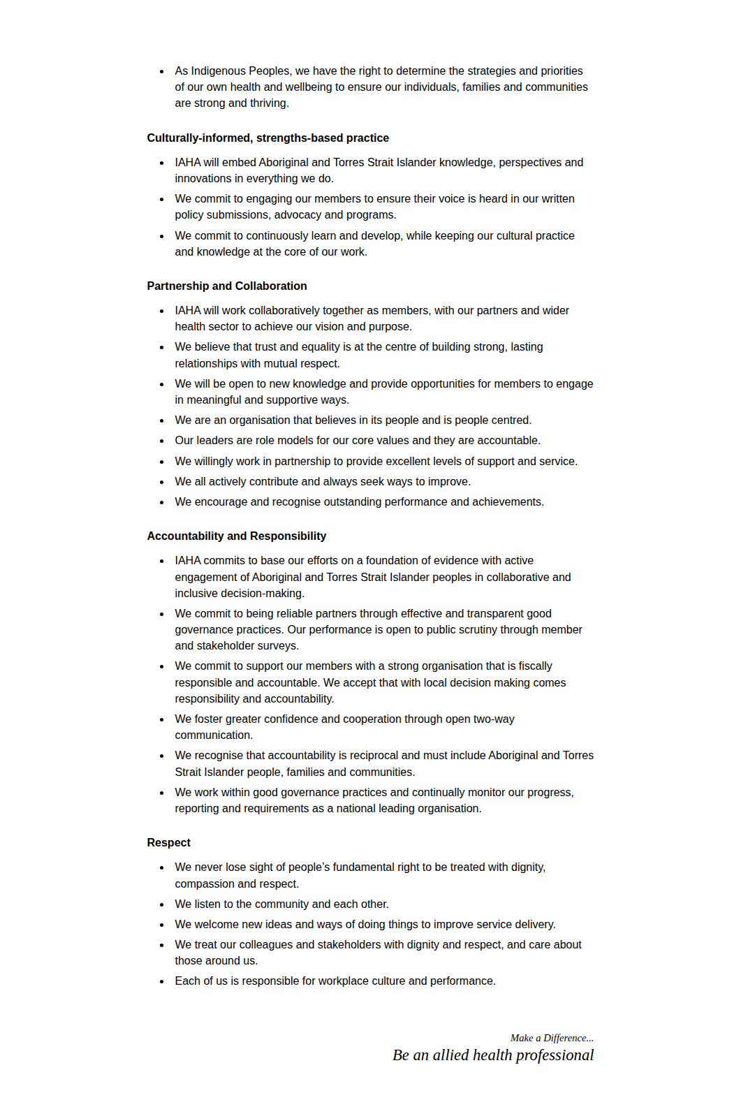As Indigenous Peoples, we have the right to determine the strategies and priorities of our own health and wellbeing to ensure our individuals, families and communities are strong and thriving.
Culturally-informed, strengths-based practice
IAHA will embed Aboriginal and Torres Strait Islander knowledge, perspectives and innovations in everything we do.
We commit to engaging our members to ensure their voice is heard in our written policy submissions, advocacy and programs.
We commit to continuously learn and develop, while keeping our cultural practice and knowledge at the core of our work.
Partnership and Collaboration
IAHA will work collaboratively together as members, with our partners and wider health sector to achieve our vision and purpose.
We believe that trust and equality is at the centre of building strong, lasting relationships with mutual respect.
We will be open to new knowledge and provide opportunities for members to engage in meaningful and supportive ways.
We are an organisation that believes in its people and is people centred.
Our leaders are role models for our core values and they are accountable.
We willingly work in partnership to provide excellent levels of support and service.
We all actively contribute and always seek ways to improve.
We encourage and recognise outstanding performance and achievements.
Accountability and Responsibility
IAHA commits to base our efforts on a foundation of evidence with active engagement of Aboriginal and Torres Strait Islander peoples in collaborative and inclusive decision-making.
We commit to being reliable partners through effective and transparent good governance practices. Our performance is open to public scrutiny through member and stakeholder surveys.
We commit to support our members with a strong organisation that is fiscally responsible and accountable. We accept that with local decision making comes responsibility and accountability.
We foster greater confidence and cooperation through open two-way communication.
We recognise that accountability is reciprocal and must include Aboriginal and Torres Strait Islander people, families and communities.
We work within good governance practices and continually monitor our progress, reporting and requirements as a national leading organisation.
Respect
We never lose sight of people’s fundamental right to be treated with dignity, compassion and respect.
We listen to the community and each other.
We welcome new ideas and ways of doing things to improve service delivery.
We treat our colleagues and stakeholders with dignity and respect, and care about those around us.
Each of us is responsible for workplace culture and performance.
Make a Difference...
Be an allied health professional